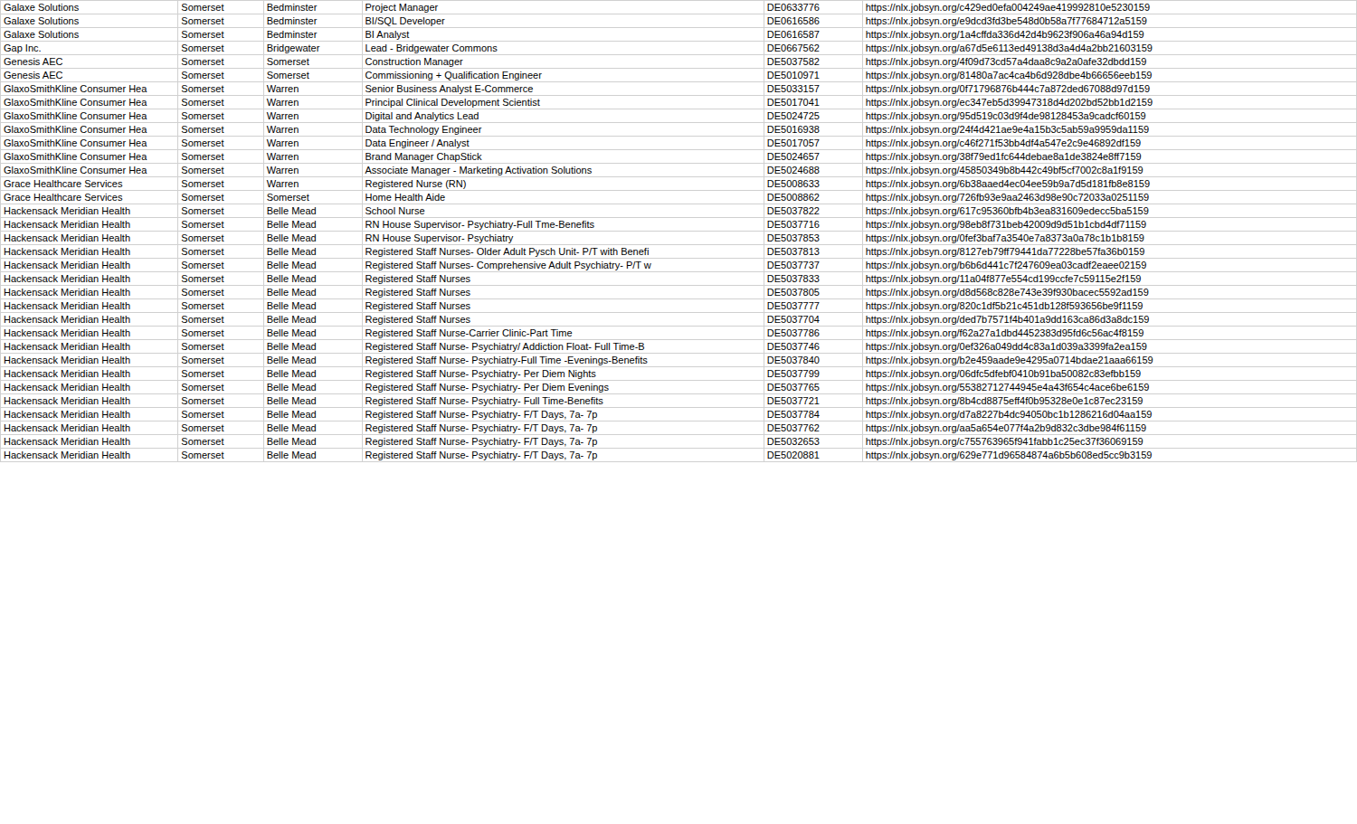| Galaxe Solutions | Somerset | Bedminster | Project Manager | DE0633776 | https://nlx.jobsyn.org/c429ed0efa004249ae419992810e5230159 |
| Galaxe Solutions | Somerset | Bedminster | BI/SQL Developer | DE0616586 | https://nlx.jobsyn.org/e9dcd3fd3be548d0b58a7f77684712a5159 |
| Galaxe Solutions | Somerset | Bedminster | BI Analyst | DE0616587 | https://nlx.jobsyn.org/1a4cffda336d42d4b9623f906a46a94d159 |
| Gap Inc. | Somerset | Bridgewater | Lead - Bridgewater Commons | DE0667562 | https://nlx.jobsyn.org/a67d5e6113ed49138d3a4d4a2bb21603159 |
| Genesis AEC | Somerset | Somerset | Construction Manager | DE5037582 | https://nlx.jobsyn.org/4f09d73cd57a4daa8c9a2a0afe32dbdd159 |
| Genesis AEC | Somerset | Somerset | Commissioning + Qualification Engineer | DE5010971 | https://nlx.jobsyn.org/81480a7ac4ca4b6d928dbe4b66656eeb159 |
| GlaxoSmithKline Consumer Hea | Somerset | Warren | Senior Business Analyst E-Commerce | DE5033157 | https://nlx.jobsyn.org/0f71796876b444c7a872ded67088d97d159 |
| GlaxoSmithKline Consumer Hea | Somerset | Warren | Principal Clinical Development Scientist | DE5017041 | https://nlx.jobsyn.org/ec347eb5d39947318d4d202bd52bb1d2159 |
| GlaxoSmithKline Consumer Hea | Somerset | Warren | Digital and Analytics Lead | DE5024725 | https://nlx.jobsyn.org/95d519c03d9f4de98128453a9cadcf60159 |
| GlaxoSmithKline Consumer Hea | Somerset | Warren | Data Technology Engineer | DE5016938 | https://nlx.jobsyn.org/24f4d421ae9e4a15b3c5ab59a9959da1159 |
| GlaxoSmithKline Consumer Hea | Somerset | Warren | Data Engineer / Analyst | DE5017057 | https://nlx.jobsyn.org/c46f271f53bb4df4a547e2c9e46892df159 |
| GlaxoSmithKline Consumer Hea | Somerset | Warren | Brand Manager ChapStick | DE5024657 | https://nlx.jobsyn.org/38f79ed1fc644debae8a1de3824e8ff7159 |
| GlaxoSmithKline Consumer Hea | Somerset | Warren | Associate Manager - Marketing Activation Solutions | DE5024688 | https://nlx.jobsyn.org/45850349b8b442c49bf5cf7002c8a1f9159 |
| Grace Healthcare Services | Somerset | Warren | Registered Nurse (RN) | DE5008633 | https://nlx.jobsyn.org/6b38aaed4ec04ee59b9a7d5d181fb8e8159 |
| Grace Healthcare Services | Somerset | Somerset | Home Health Aide | DE5008862 | https://nlx.jobsyn.org/726fb93e9aa2463d98e90c72033a0251159 |
| Hackensack Meridian Health | Somerset | Belle Mead | School Nurse | DE5037822 | https://nlx.jobsyn.org/617c95360bfb4b3ea831609edecc5ba5159 |
| Hackensack Meridian Health | Somerset | Belle Mead | RN House Supervisor- Psychiatry-Full Tme-Benefits | DE5037716 | https://nlx.jobsyn.org/98eb8f731beb42009d9d51b1cbd4df71159 |
| Hackensack Meridian Health | Somerset | Belle Mead | RN House Supervisor- Psychiatry | DE5037853 | https://nlx.jobsyn.org/0fef3baf7a3540e7a8373a0a78c1b1b8159 |
| Hackensack Meridian Health | Somerset | Belle Mead | Registered Staff Nurses- Older Adult Pysch Unit- P/T with Benefi | DE5037813 | https://nlx.jobsyn.org/8127eb79ff79441da77228be57fa36b0159 |
| Hackensack Meridian Health | Somerset | Belle Mead | Registered Staff Nurses- Comprehensive Adult Psychiatry- P/T w | DE5037737 | https://nlx.jobsyn.org/b6b6d441c7f247609ea03cadf2eaee02159 |
| Hackensack Meridian Health | Somerset | Belle Mead | Registered Staff Nurses | DE5037833 | https://nlx.jobsyn.org/11a04f877e554cd199ccfe7c59115e2f159 |
| Hackensack Meridian Health | Somerset | Belle Mead | Registered Staff Nurses | DE5037805 | https://nlx.jobsyn.org/d8d568c828e743e39f930bacec5592ad159 |
| Hackensack Meridian Health | Somerset | Belle Mead | Registered Staff Nurses | DE5037777 | https://nlx.jobsyn.org/820c1df5b21c451db128f593656be9f1159 |
| Hackensack Meridian Health | Somerset | Belle Mead | Registered Staff Nurses | DE5037704 | https://nlx.jobsyn.org/ded7b7571f4b401a9dd163ca86d3a8dc159 |
| Hackensack Meridian Health | Somerset | Belle Mead | Registered Staff Nurse-Carrier Clinic-Part Time | DE5037786 | https://nlx.jobsyn.org/f62a27a1dbd4452383d95fd6c56ac4f8159 |
| Hackensack Meridian Health | Somerset | Belle Mead | Registered Staff Nurse- Psychiatry/ Addiction Float- Full Time-B | DE5037746 | https://nlx.jobsyn.org/0ef326a049dd4c83a1d039a3399fa2ea159 |
| Hackensack Meridian Health | Somerset | Belle Mead | Registered Staff Nurse- Psychiatry-Full Time -Evenings-Benefits | DE5037840 | https://nlx.jobsyn.org/b2e459aade9e4295a0714bdae21aaa66159 |
| Hackensack Meridian Health | Somerset | Belle Mead | Registered Staff Nurse- Psychiatry- Per Diem Nights | DE5037799 | https://nlx.jobsyn.org/06dfc5dfebf0410b91ba50082c83efbb159 |
| Hackensack Meridian Health | Somerset | Belle Mead | Registered Staff Nurse- Psychiatry- Per Diem Evenings | DE5037765 | https://nlx.jobsyn.org/55382712744945e4a43f654c4ace6be6159 |
| Hackensack Meridian Health | Somerset | Belle Mead | Registered Staff Nurse- Psychiatry- Full Time-Benefits | DE5037721 | https://nlx.jobsyn.org/8b4cd8875eff4f0b95328e0e1c87ec23159 |
| Hackensack Meridian Health | Somerset | Belle Mead | Registered Staff Nurse- Psychiatry- F/T Days, 7a- 7p | DE5037784 | https://nlx.jobsyn.org/d7a8227b4dc94050bc1b1286216d04aa159 |
| Hackensack Meridian Health | Somerset | Belle Mead | Registered Staff Nurse- Psychiatry- F/T Days, 7a- 7p | DE5037762 | https://nlx.jobsyn.org/aa5a654e077f4a2b9d832c3dbe984f61159 |
| Hackensack Meridian Health | Somerset | Belle Mead | Registered Staff Nurse- Psychiatry- F/T Days, 7a- 7p | DE5032653 | https://nlx.jobsyn.org/c755763965f941fabb1c25ec37f36069159 |
| Hackensack Meridian Health | Somerset | Belle Mead | Registered Staff Nurse- Psychiatry- F/T Days, 7a- 7p | DE5020881 | https://nlx.jobsyn.org/629e771d96584874a6b5b608ed5cc9b3159 |